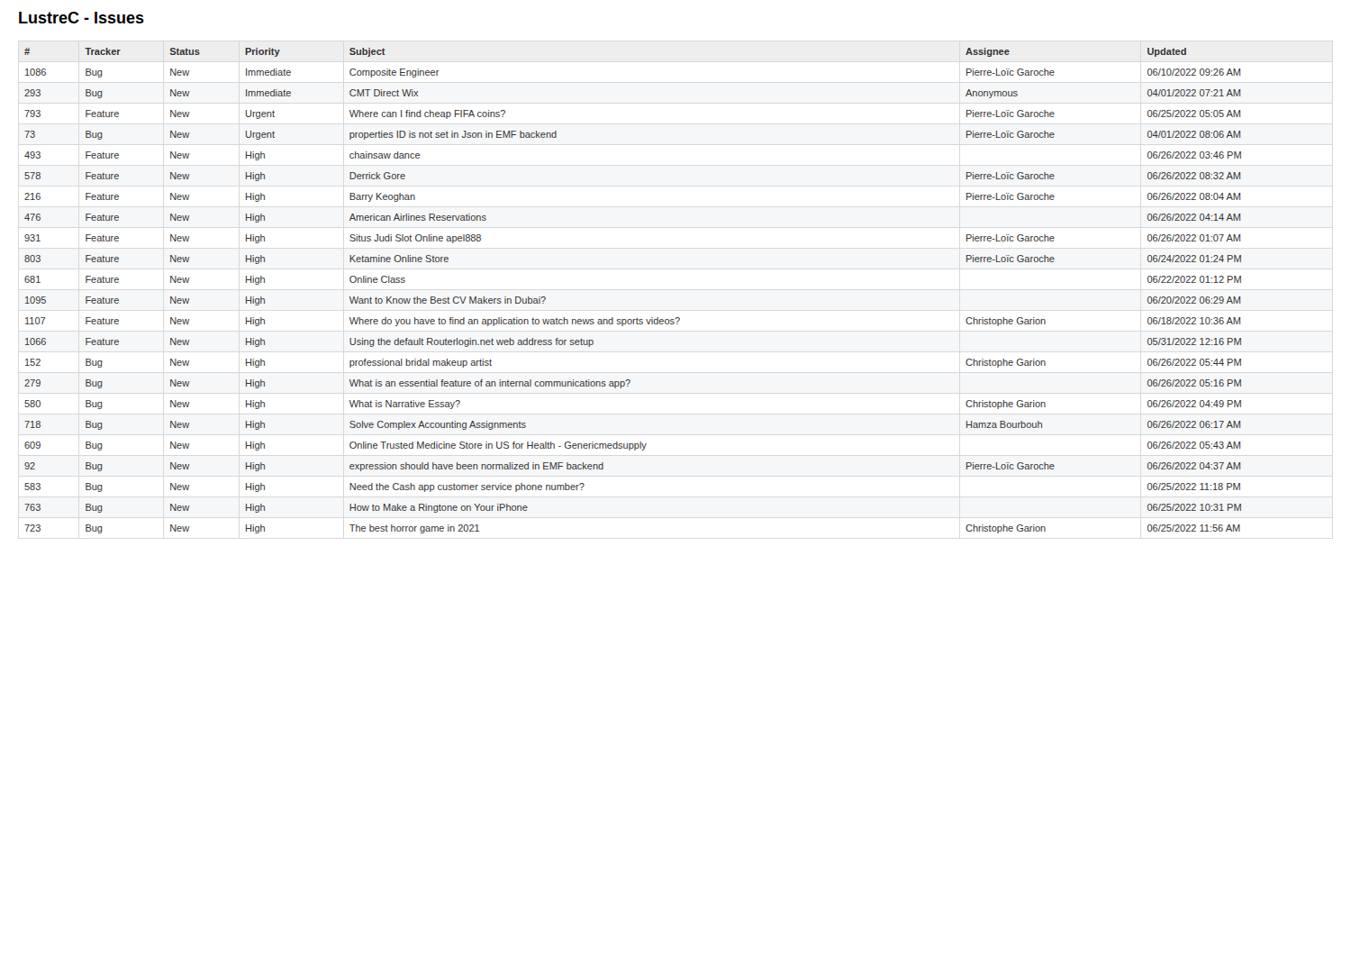LustreC - Issues
| # | Tracker | Status | Priority | Subject | Assignee | Updated |
| --- | --- | --- | --- | --- | --- | --- |
| 1086 | Bug | New | Immediate | Composite Engineer | Pierre-Loïc Garoche | 06/10/2022 09:26 AM |
| 293 | Bug | New | Immediate | CMT Direct Wix | Anonymous | 04/01/2022 07:21 AM |
| 793 | Feature | New | Urgent | Where can I find cheap FIFA coins? | Pierre-Loïc Garoche | 06/25/2022 05:05 AM |
| 73 | Bug | New | Urgent | properties ID is not set in Json in EMF backend | Pierre-Loïc Garoche | 04/01/2022 08:06 AM |
| 493 | Feature | New | High | chainsaw dance | | 06/26/2022 03:46 PM |
| 578 | Feature | New | High | Derrick Gore | Pierre-Loïc Garoche | 06/26/2022 08:32 AM |
| 216 | Feature | New | High | Barry Keoghan | Pierre-Loïc Garoche | 06/26/2022 08:04 AM |
| 476 | Feature | New | High | American Airlines Reservations | | 06/26/2022 04:14 AM |
| 931 | Feature | New | High | Situs Judi Slot Online apel888 | Pierre-Loïc Garoche | 06/26/2022 01:07 AM |
| 803 | Feature | New | High | Ketamine Online Store | Pierre-Loïc Garoche | 06/24/2022 01:24 PM |
| 681 | Feature | New | High | Online Class | | 06/22/2022 01:12 PM |
| 1095 | Feature | New | High | Want to Know the Best CV Makers in Dubai? | | 06/20/2022 06:29 AM |
| 1107 | Feature | New | High | Where do you have to find an application to watch news and sports videos? | Christophe Garion | 06/18/2022 10:36 AM |
| 1066 | Feature | New | High | Using the default Routerlogin.net web address for setup | | 05/31/2022 12:16 PM |
| 152 | Bug | New | High | professional bridal makeup artist | Christophe Garion | 06/26/2022 05:44 PM |
| 279 | Bug | New | High | What is an essential feature of an internal communications app? | | 06/26/2022 05:16 PM |
| 580 | Bug | New | High | What is Narrative Essay? | Christophe Garion | 06/26/2022 04:49 PM |
| 718 | Bug | New | High | Solve Complex Accounting Assignments | Hamza Bourbouh | 06/26/2022 06:17 AM |
| 609 | Bug | New | High | Online Trusted Medicine Store in US for Health - Genericmedsupply | | 06/26/2022 05:43 AM |
| 92 | Bug | New | High | expression should have been normalized in EMF backend | Pierre-Loïc Garoche | 06/26/2022 04:37 AM |
| 583 | Bug | New | High | Need the Cash app customer service phone number? | | 06/25/2022 11:18 PM |
| 763 | Bug | New | High | How to Make a Ringtone on Your iPhone | | 06/25/2022 10:31 PM |
| 723 | Bug | New | High | The best horror game in 2021 | Christophe Garion | 06/25/2022 11:56 AM |